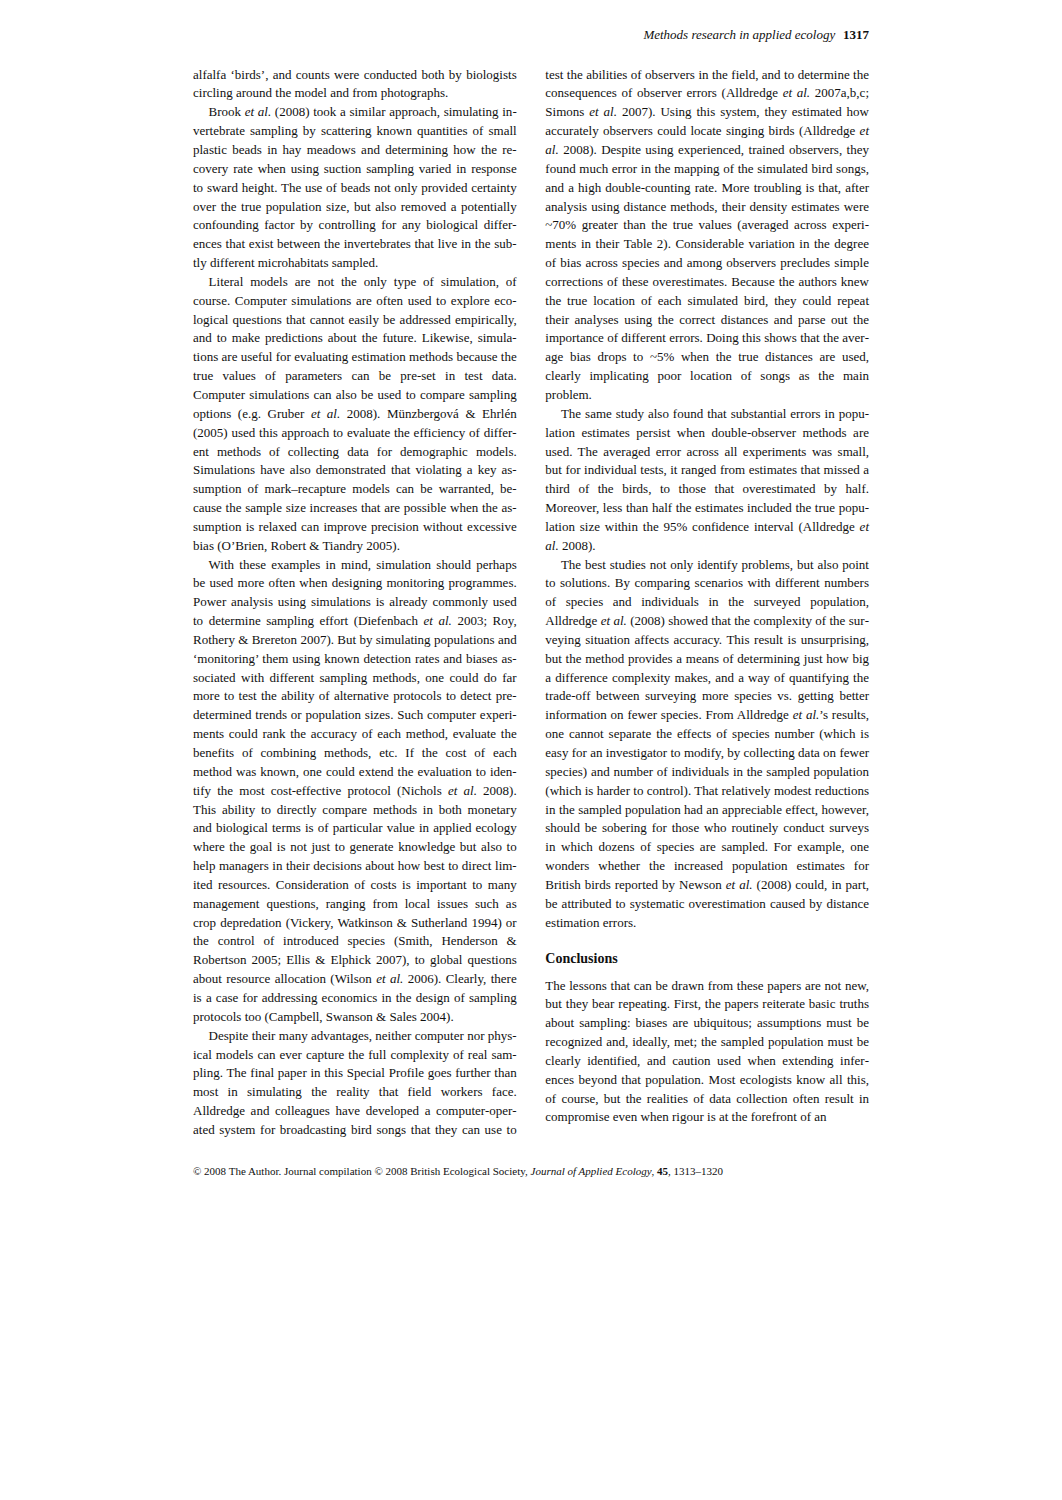Methods research in applied ecology 1317
alfalfa ‘birds’, and counts were conducted both by biologists circling around the model and from photographs.
Brook et al. (2008) took a similar approach, simulating invertebrate sampling by scattering known quantities of small plastic beads in hay meadows and determining how the recovery rate when using suction sampling varied in response to sward height. The use of beads not only provided certainty over the true population size, but also removed a potentially confounding factor by controlling for any biological differences that exist between the invertebrates that live in the subtly different microhabitats sampled.
Literal models are not the only type of simulation, of course. Computer simulations are often used to explore ecological questions that cannot easily be addressed empirically, and to make predictions about the future. Likewise, simulations are useful for evaluating estimation methods because the true values of parameters can be pre-set in test data. Computer simulations can also be used to compare sampling options (e.g. Gruber et al. 2008). Münzbergová & Ehrlén (2005) used this approach to evaluate the efficiency of different methods of collecting data for demographic models. Simulations have also demonstrated that violating a key assumption of mark–recapture models can be warranted, because the sample size increases that are possible when the assumption is relaxed can improve precision without excessive bias (O’Brien, Robert & Tiandry 2005).
With these examples in mind, simulation should perhaps be used more often when designing monitoring programmes. Power analysis using simulations is already commonly used to determine sampling effort (Diefenbach et al. 2003; Roy, Rothery & Brereton 2007). But by simulating populations and ‘monitoring’ them using known detection rates and biases associated with different sampling methods, one could do far more to test the ability of alternative protocols to detect predetermined trends or population sizes. Such computer experiments could rank the accuracy of each method, evaluate the benefits of combining methods, etc. If the cost of each method was known, one could extend the evaluation to identify the most cost-effective protocol (Nichols et al. 2008). This ability to directly compare methods in both monetary and biological terms is of particular value in applied ecology where the goal is not just to generate knowledge but also to help managers in their decisions about how best to direct limited resources. Consideration of costs is important to many management questions, ranging from local issues such as crop depredation (Vickery, Watkinson & Sutherland 1994) or the control of introduced species (Smith, Henderson & Robertson 2005; Ellis & Elphick 2007), to global questions about resource allocation (Wilson et al. 2006). Clearly, there is a case for addressing economics in the design of sampling protocols too (Campbell, Swanson & Sales 2004).
Despite their many advantages, neither computer nor physical models can ever capture the full complexity of real sampling. The final paper in this Special Profile goes further than most in simulating the reality that field workers face. Alldredge and colleagues have developed a computer-operated system for broadcasting bird songs that they can use to test the abilities of observers in the field, and to determine the consequences of observer errors (Alldredge et al. 2007a,b,c; Simons et al. 2007). Using this system, they estimated how accurately observers could locate singing birds (Alldredge et al. 2008). Despite using experienced, trained observers, they found much error in the mapping of the simulated bird songs, and a high double-counting rate. More troubling is that, after analysis using distance methods, their density estimates were ~70% greater than the true values (averaged across experiments in their Table 2). Considerable variation in the degree of bias across species and among observers precludes simple corrections of these overestimates. Because the authors knew the true location of each simulated bird, they could repeat their analyses using the correct distances and parse out the importance of different errors. Doing this shows that the average bias drops to ~5% when the true distances are used, clearly implicating poor location of songs as the main problem.
The same study also found that substantial errors in population estimates persist when double-observer methods are used. The averaged error across all experiments was small, but for individual tests, it ranged from estimates that missed a third of the birds, to those that overestimated by half. Moreover, less than half the estimates included the true population size within the 95% confidence interval (Alldredge et al. 2008).
The best studies not only identify problems, but also point to solutions. By comparing scenarios with different numbers of species and individuals in the surveyed population, Alldredge et al. (2008) showed that the complexity of the surveying situation affects accuracy. This result is unsurprising, but the method provides a means of determining just how big a difference complexity makes, and a way of quantifying the trade-off between surveying more species vs. getting better information on fewer species. From Alldredge et al.’s results, one cannot separate the effects of species number (which is easy for an investigator to modify, by collecting data on fewer species) and number of individuals in the sampled population (which is harder to control). That relatively modest reductions in the sampled population had an appreciable effect, however, should be sobering for those who routinely conduct surveys in which dozens of species are sampled. For example, one wonders whether the increased population estimates for British birds reported by Newson et al. (2008) could, in part, be attributed to systematic overestimation caused by distance estimation errors.
Conclusions
The lessons that can be drawn from these papers are not new, but they bear repeating. First, the papers reiterate basic truths about sampling: biases are ubiquitous; assumptions must be recognized and, ideally, met; the sampled population must be clearly identified, and caution used when extending inferences beyond that population. Most ecologists know all this, of course, but the realities of data collection often result in compromise even when rigour is at the forefront of an
© 2008 The Author. Journal compilation © 2008 British Ecological Society, Journal of Applied Ecology, 45, 1313–1320